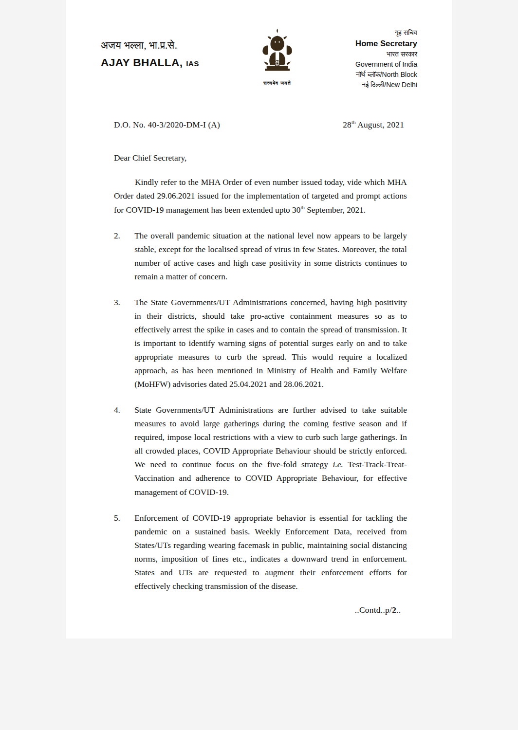अजय भल्ला, भा.प्र.से.
AJAY BHALLA, IAS
सत्यमेव जयते
गृह सचिव
Home Secretary
भारत सरकार
Government of India
नॉर्थ ब्लॉक/North Block
नई दिल्ली/New Delhi
D.O. No. 40-3/2020-DM-I (A)
28th August, 2021
Dear Chief Secretary,
Kindly refer to the MHA Order of even number issued today, vide which MHA Order dated 29.06.2021 issued for the implementation of targeted and prompt actions for COVID-19 management has been extended upto 30th September, 2021.
2. The overall pandemic situation at the national level now appears to be largely stable, except for the localised spread of virus in few States. Moreover, the total number of active cases and high case positivity in some districts continues to remain a matter of concern.
3. The State Governments/UT Administrations concerned, having high positivity in their districts, should take pro-active containment measures so as to effectively arrest the spike in cases and to contain the spread of transmission. It is important to identify warning signs of potential surges early on and to take appropriate measures to curb the spread. This would require a localized approach, as has been mentioned in Ministry of Health and Family Welfare (MoHFW) advisories dated 25.04.2021 and 28.06.2021.
4. State Governments/UT Administrations are further advised to take suitable measures to avoid large gatherings during the coming festive season and if required, impose local restrictions with a view to curb such large gatherings. In all crowded places, COVID Appropriate Behaviour should be strictly enforced. We need to continue focus on the five-fold strategy i.e. Test-Track-Treat-Vaccination and adherence to COVID Appropriate Behaviour, for effective management of COVID-19.
5. Enforcement of COVID-19 appropriate behavior is essential for tackling the pandemic on a sustained basis. Weekly Enforcement Data, received from States/UTs regarding wearing facemask in public, maintaining social distancing norms, imposition of fines etc., indicates a downward trend in enforcement. States and UTs are requested to augment their enforcement efforts for effectively checking transmission of the disease.
..Contd..p/2..